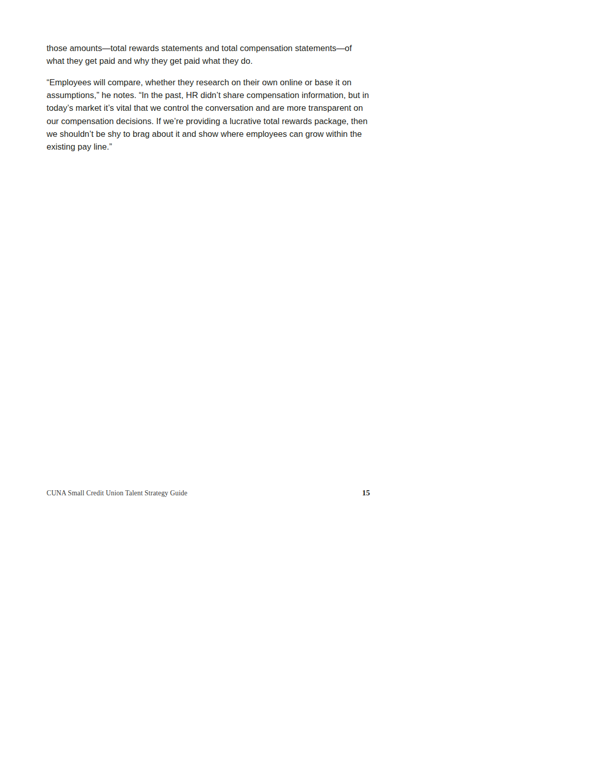those amounts—total rewards statements and total compensation statements—of what they get paid and why they get paid what they do.
“Employees will compare, whether they research on their own online or base it on assumptions,” he notes. “In the past, HR didn’t share compensation information, but in today’s market it’s vital that we control the conversation and are more transparent on our compensation decisions. If we’re providing a lucrative total rewards package, then we shouldn’t be shy to brag about it and show where employees can grow within the existing pay line.”
CUNA Small Credit Union Talent Strategy Guide 15